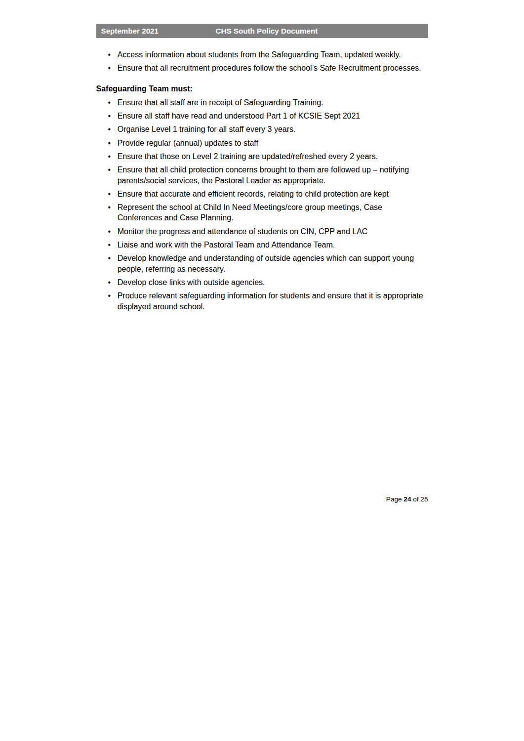September 2021 CHS South Policy Document
Access information about students from the Safeguarding Team, updated weekly.
Ensure that all recruitment procedures follow the school’s Safe Recruitment processes.
Safeguarding Team must:
Ensure that all staff are in receipt of Safeguarding Training.
Ensure all staff have read and understood Part 1 of KCSIE Sept 2021
Organise Level 1 training for all staff every 3 years.
Provide regular (annual) updates to staff
Ensure that those on Level 2 training are updated/refreshed every 2 years.
Ensure that all child protection concerns brought to them are followed up – notifying parents/social services, the Pastoral Leader as appropriate.
Ensure that accurate and efficient records, relating to child protection are kept
Represent the school at Child In Need Meetings/core group meetings, Case Conferences and Case Planning.
Monitor the progress and attendance of students on CIN, CPP and LAC
Liaise and work with the Pastoral Team and Attendance Team.
Develop knowledge and understanding of outside agencies which can support young people, referring as necessary.
Develop close links with outside agencies.
Produce relevant safeguarding information for students and ensure that it is appropriate displayed around school.
Page 24 of 25